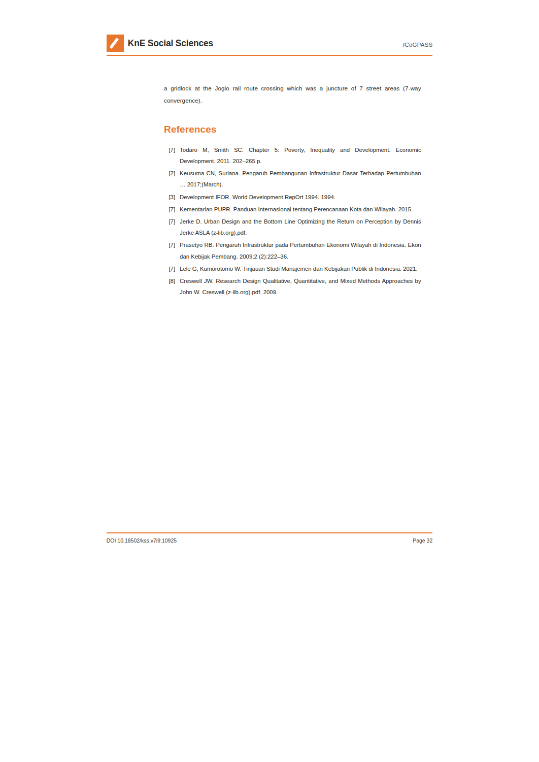KnE Social Sciences
ICoGPASS
a gridlock at the Joglo rail route crossing which was a juncture of 7 street areas (7-way convergence).
References
[7] Todaro M, Smith SC. Chapter 5: Poverty, Inequality and Development. Economic Development. 2011. 202–265 p.
[2] Keusuma CN, Suriana. Pengaruh Pembangunan Infrastruktur Dasar Terhadap Pertumbuhan … 2017;(March).
[3] Development IFOR. World Development RepOrt 1994. 1994.
[7] Kementarian PUPR. Panduan Internasional tentang Perencanaan Kota dan Wilayah. 2015.
[7] Jerke D. Urban Design and the Bottom Line Optimizing the Return on Perception by Dennis Jerke ASLA (z-lib.org).pdf.
[7] Prasetyo RB. Pengaruh Infrastruktur pada Pertumbuhan Ekonomi Wilayah di Indonesia. Ekon dan Kebijak Pembang. 2009;2 (2):222–36.
[7] Lele G, Kumorotomo W. Tinjauan Studi Manajemen dan Kebijakan Publik di Indonesia. 2021.
[8] Creswell JW. Research Design Qualitative, Quantitative, and Mixed Methods Approaches by John W. Creswell (z-lib.org).pdf. 2009.
DOI 10.18502/kss.v7i9.10925
Page 32